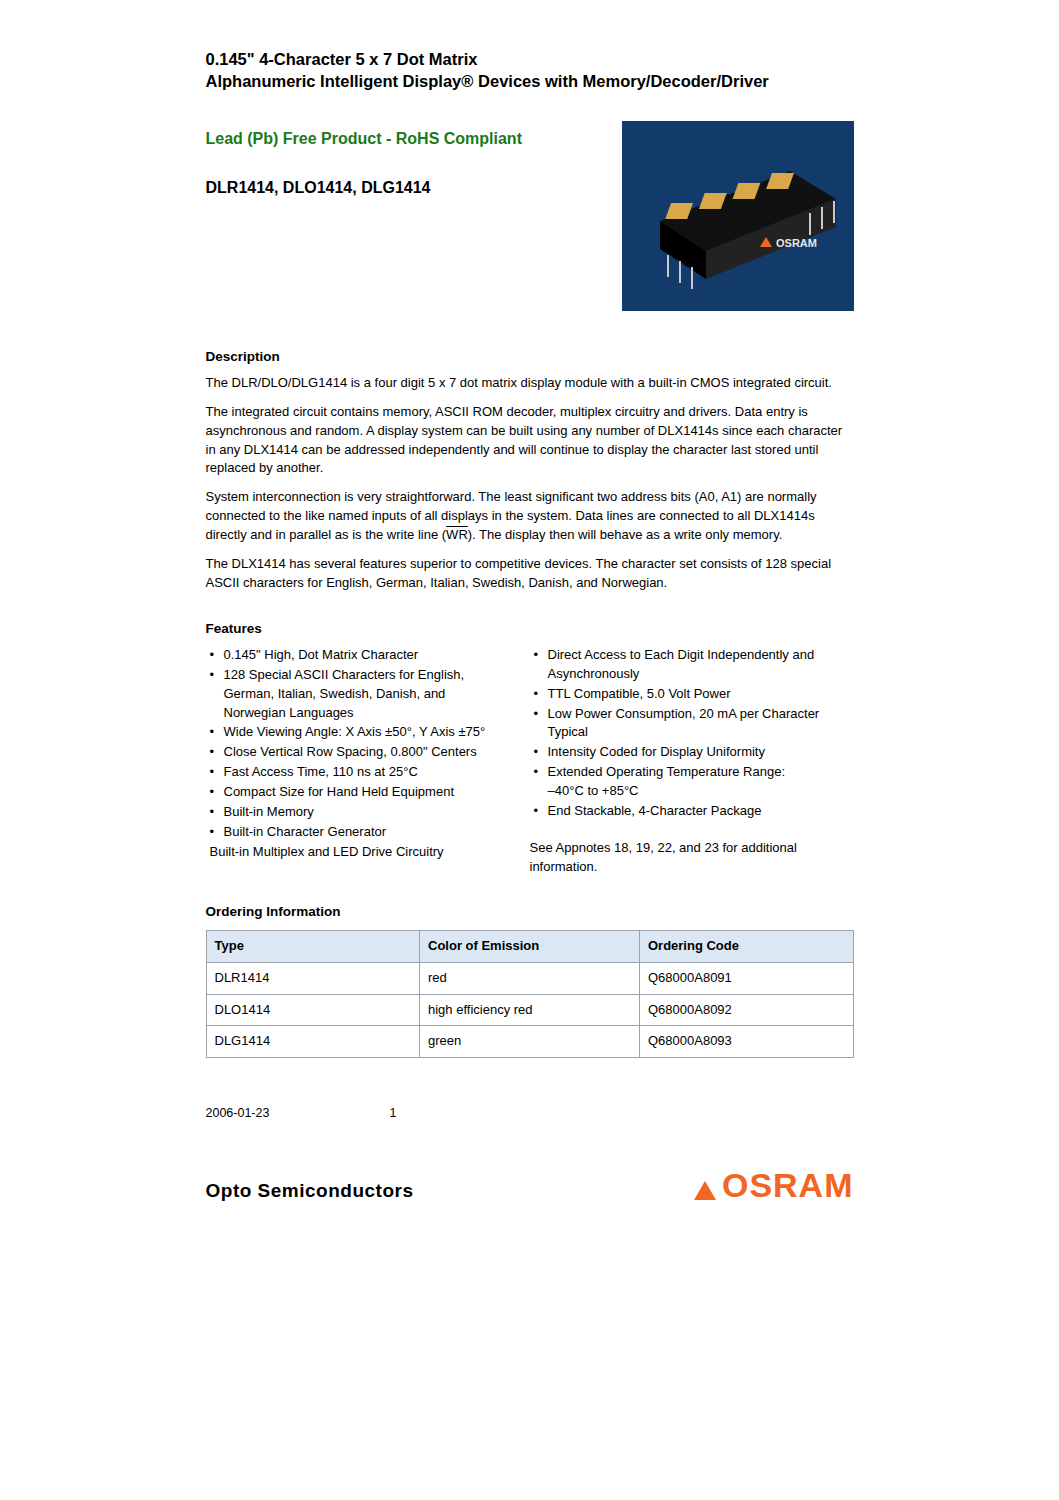0.145" 4-Character 5 x 7 Dot Matrix
Alphanumeric Intelligent Display® Devices with Memory/Decoder/Driver
Lead (Pb) Free Product - RoHS Compliant
DLR1414, DLO1414, DLG1414
Description
The DLR/DLO/DLG1414 is a four digit 5 x 7 dot matrix display module with a built-in CMOS integrated circuit.
The integrated circuit contains memory, ASCII ROM decoder, multiplex circuitry and drivers. Data entry is asynchronous and random. A display system can be built using any number of DLX1414s since each character in any DLX1414 can be addressed independently and will continue to display the character last stored until replaced by another.
System interconnection is very straightforward. The least significant two address bits (A0, A1) are normally connected to the like named inputs of all displays in the system. Data lines are connected to all DLX1414s directly and in parallel as is the write line (WR). The display then will behave as a write only memory.
The DLX1414 has several features superior to competitive devices. The character set consists of 128 special ASCII characters for English, German, Italian, Swedish, Danish, and Norwegian.
Features
0.145" High, Dot Matrix Character
128 Special ASCII Characters for English, German, Italian, Swedish, Danish, and Norwegian Languages
Wide Viewing Angle: X Axis ±50°, Y Axis ±75°
Close Vertical Row Spacing, 0.800" Centers
Fast Access Time, 110 ns at 25°C
Compact Size for Hand Held Equipment
Built-in Memory
Built-in Character Generator
Built-in Multiplex and LED Drive Circuitry
Direct Access to Each Digit Independently and Asynchronously
TTL Compatible, 5.0 Volt Power
Low Power Consumption, 20 mA per Character Typical
Intensity Coded for Display Uniformity
Extended Operating Temperature Range:
–40°C to +85°C
End Stackable, 4-Character Package
See Appnotes 18, 19, 22, and 23 for additional information.
Ordering Information
| Type | Color of Emission | Ordering Code |
| --- | --- | --- |
| DLR1414 | red | Q68000A8091 |
| DLO1414 | high efficiency red | Q68000A8092 |
| DLG1414 | green | Q68000A8093 |
2006-01-23
1
Opto Semiconductors
OSRAM